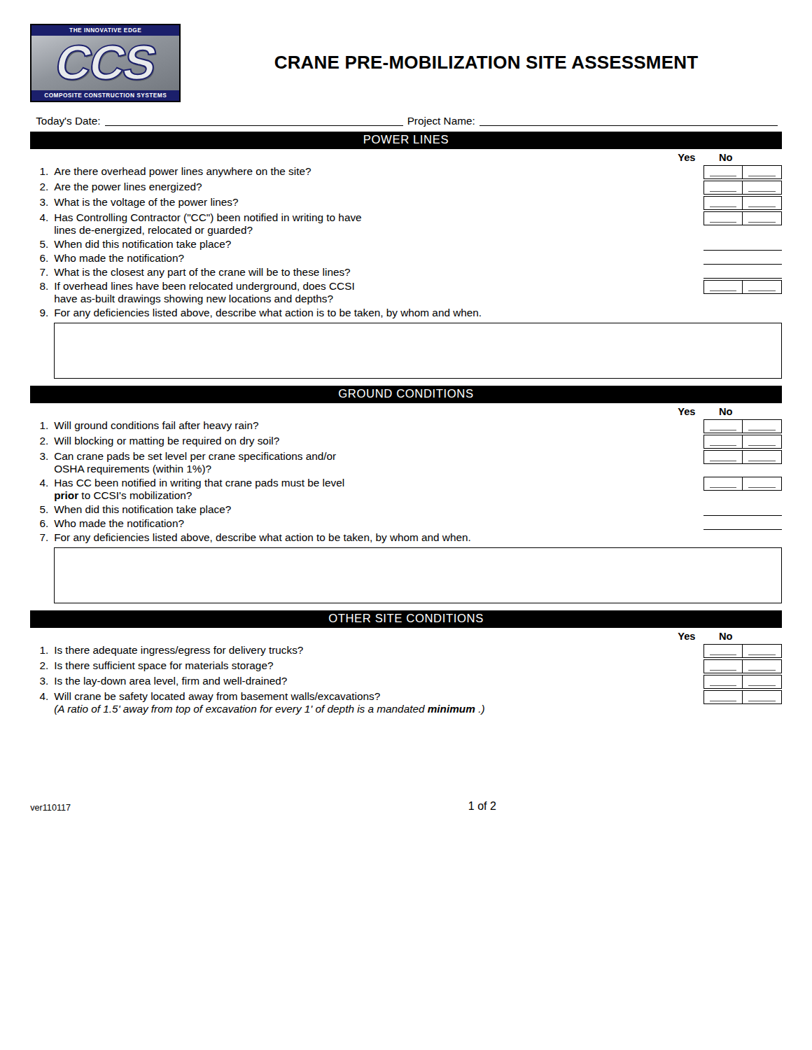THE INNOVATIVE EDGE
CCS
COMPOSITE CONSTRUCTION SYSTEMS
CRANE PRE-MOBILIZATION SITE ASSESSMENT
Today's Date: Project Name:
POWER LINES
Yes No
Are there overhead power lines anywhere on the site?
Are the power lines energized?
What is the voltage of the power lines?
Has Controlling Contractor ("CC") been notified in writing to have lines de-energized, relocated or guarded?
When did this notification take place?
Who made the notification?
What is the closest any part of the crane will be to these lines?
If overhead lines have been relocated underground, does CCSI have as-built drawings showing new locations and depths?
For any deficiencies listed above, describe what action is to be taken, by whom and when.
GROUND CONDITIONS
Yes No
Will ground conditions fail after heavy rain?
Will blocking or matting be required on dry soil?
Can crane pads be set level per crane specifications and/or OSHA requirements (within 1%)?
Has CC been notified in writing that crane pads must be level prior to CCSI's mobilization?
When did this notification take place?
Who made the notification?
For any deficiencies listed above, describe what action to be taken, by whom and when.
OTHER SITE CONDITIONS
Yes No
Is there adequate ingress/egress for delivery trucks?
Is there sufficient space for materials storage?
Is the lay-down area level, firm and well-drained?
Will crane be safety located away from basement walls/excavations? (A ratio of 1.5' away from top of excavation for every 1' of depth is a mandated minimum .)
ver110117
1 of 2